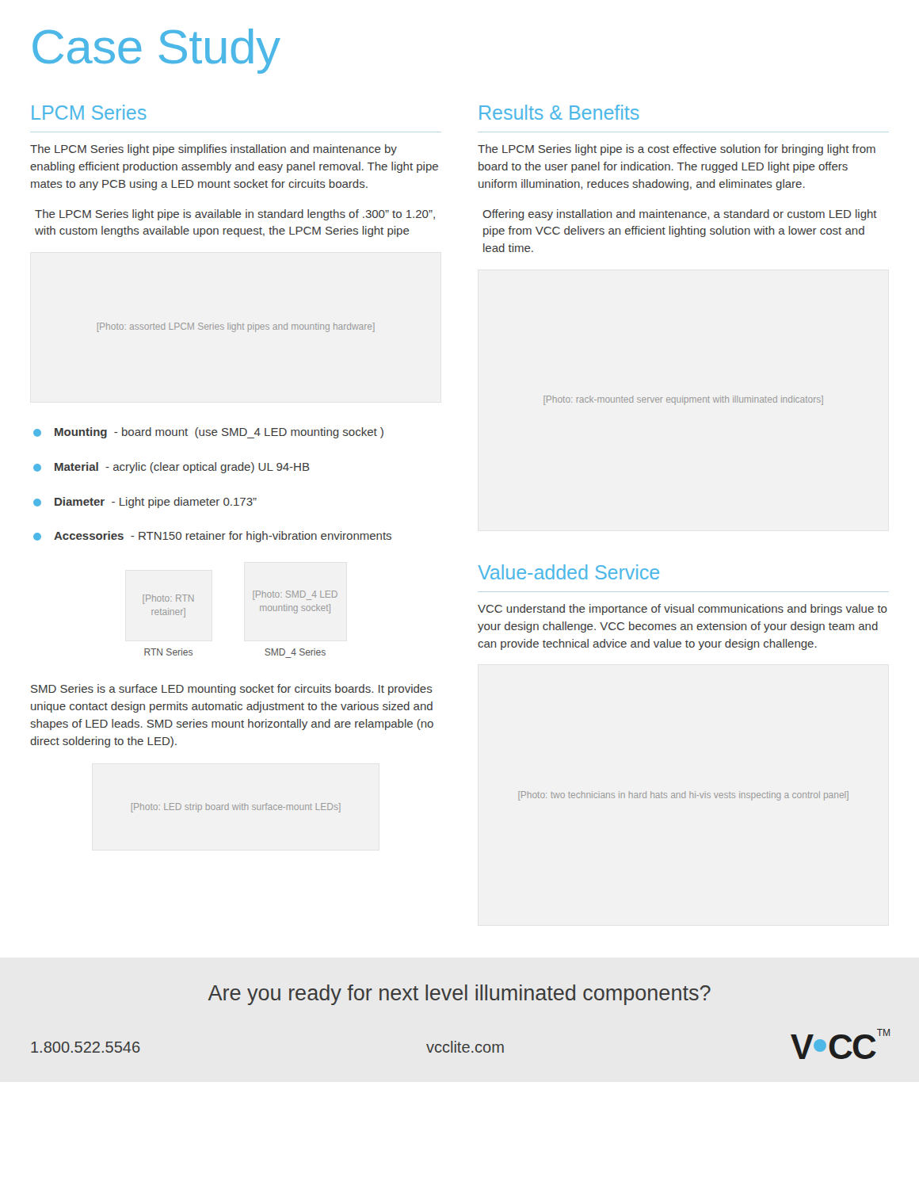Case Study
LPCM Series
The LPCM Series light pipe simplifies installation and maintenance by enabling efficient production assembly and easy panel removal. The light pipe mates to any PCB using a LED mount socket for circuits boards.
The LPCM Series light pipe is available in standard lengths of .300” to 1.20”, with custom lengths available upon request, the LPCM Series light pipe
[Photo: assorted LPCM Series light pipes and mounting hardware]
Mounting - board mount (use SMD_4 LED mounting socket )
Material - acrylic (clear optical grade) UL 94-HB
Diameter - Light pipe diameter 0.173”
Accessories - RTN150 retainer for high-vibration environments
[Photo: RTN retainer]
RTN Series
[Photo: SMD_4 LED mounting socket]
SMD_4 Series
SMD Series is a surface LED mounting socket for circuits boards. It provides unique contact design permits automatic adjustment to the various sized and shapes of LED leads. SMD series mount horizontally and are relampable (no direct soldering to the LED).
[Photo: LED strip board with surface-mount LEDs]
Results & Benefits
The LPCM Series light pipe is a cost effective solution for bringing light from board to the user panel for indication. The rugged LED light pipe offers uniform illumination, reduces shadowing, and eliminates glare.
Offering easy installation and maintenance, a standard or custom LED light pipe from VCC delivers an efficient lighting solution with a lower cost and lead time.
[Photo: rack-mounted server equipment with illuminated indicators]
Value-added Service
VCC understand the importance of visual communications and brings value to your design challenge. VCC becomes an extension of your design team and can provide technical advice and value to your design challenge.
[Photo: two technicians in hard hats and hi-vis vests inspecting a control panel]
Are you ready for next level illuminated components?
1.800.522.5546 vcclite.com V CCTM